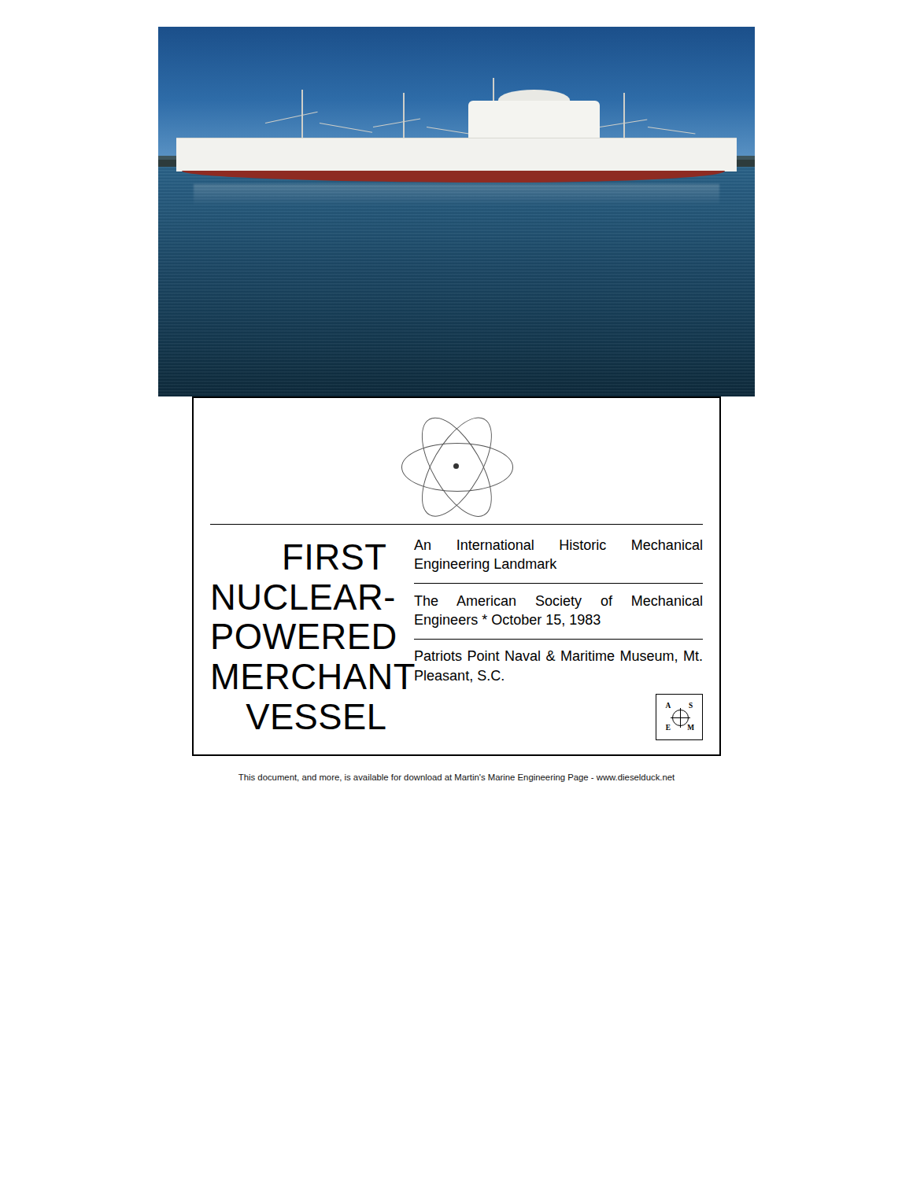FIRST
NUCLEAR-
POWERED
MERCHANT
VESSEL
An International Historic Mechanical Engineering Landmark
The American Society of Mechanical Engineers * October 15, 1983
Patriots Point Naval & Maritime Museum, Mt. Pleasant, S.C.
A S E M
This document, and more, is available for download at Martin's Marine Engineering Page - www.dieselduck.net